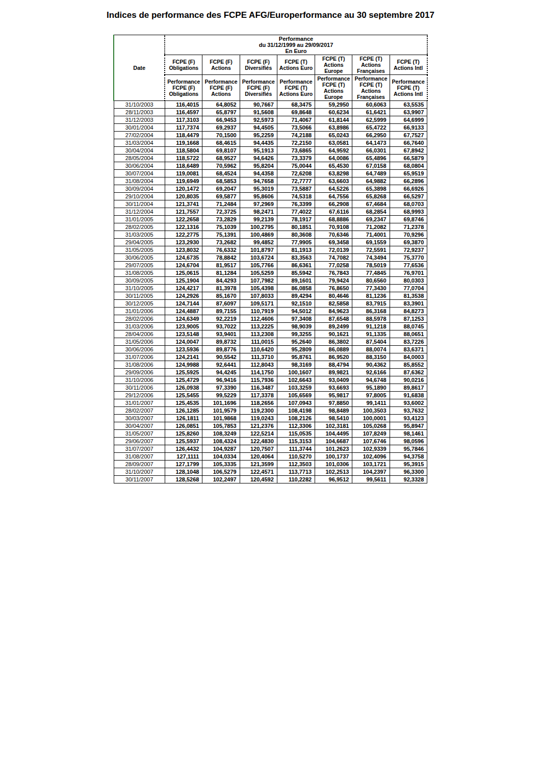Indices de performance des FCPE AFG/Europerformance au 30 septembre 2017
| Date | Performance du 31/12/1999 au 29/09/2017 En Euro |
| --- | --- |
| FCPE (F) Obligations | FCPE (F) Actions | FCPE (F) Diversifiés | FCPE (T) Actions Euro | FCPE (T) Actions Europe | FCPE (T) Actions Françaises | FCPE (T) Actions Intl |
| Performance FCPE (F) Obligations | Performance FCPE (F) Actions | Performance FCPE (F) Diversifiés | Performance FCPE (T) Actions Euro | Performance FCPE (T) Actions Europe | Performance FCPE (T) Actions Françaises | Performance FCPE (T) Actions Intl |
| 31/10/2003 | 116,4015 | 64,8052 | 90,7667 | 68,3475 | 59,2950 | 60,6063 | 63,5535 |
| 28/11/2003 | 116,4597 | 65,8797 | 91,5608 | 69,8648 | 60,6234 | 61,6421 | 63,9907 |
| 31/12/2003 | 117,3103 | 66,9453 | 92,5973 | 71,4067 | 61,8144 | 62,5999 | 64,6999 |
| 30/01/2004 | 117,7374 | 69,2937 | 94,4505 | 73,5066 | 63,8986 | 65,4722 | 66,9133 |
| 27/02/2004 | 118,4479 | 70,1500 | 95,2259 | 74,2188 | 65,0243 | 66,2950 | 67,7527 |
| 31/03/2004 | 119,1668 | 68,4615 | 94,4435 | 72,2150 | 63,0581 | 64,1473 | 66,7640 |
| 30/04/2004 | 118,5804 | 69,8107 | 95,1913 | 73,6865 | 64,9592 | 66,0301 | 67,8942 |
| 28/05/2004 | 118,5722 | 68,9527 | 94,6426 | 73,3379 | 64,0086 | 65,4896 | 66,5879 |
| 30/06/2004 | 118,6489 | 70,5962 | 95,8204 | 75,0044 | 65,4530 | 67,0158 | 68,0804 |
| 30/07/2004 | 119,0081 | 68,4524 | 94,4358 | 72,6208 | 63,8298 | 64,7489 | 65,9519 |
| 31/08/2004 | 119,6949 | 68,5853 | 94,7658 | 72,7777 | 63,6603 | 64,9882 | 66,2896 |
| 30/09/2004 | 120,1472 | 69,2047 | 95,3019 | 73,5887 | 64,5226 | 65,3898 | 66,6926 |
| 29/10/2004 | 120,8035 | 69,5877 | 95,8606 | 74,5318 | 64,7556 | 65,8268 | 66,5297 |
| 30/11/2004 | 121,3741 | 71,2484 | 97,2969 | 76,3399 | 66,2908 | 67,4684 | 68,0703 |
| 31/12/2004 | 121,7557 | 72,3725 | 98,2471 | 77,4022 | 67,6116 | 68,2854 | 68,9993 |
| 31/01/2005 | 122,2658 | 73,2829 | 99,2139 | 78,1917 | 68,8886 | 69,2347 | 69,8746 |
| 28/02/2005 | 122,1316 | 75,1039 | 100,2795 | 80,1851 | 70,9108 | 71,2082 | 71,2378 |
| 31/03/2005 | 122,2775 | 75,1391 | 100,4869 | 80,3608 | 70,6346 | 71,4001 | 70,9296 |
| 29/04/2005 | 123,2930 | 73,2682 | 99,4852 | 77,9905 | 69,3458 | 69,1559 | 69,3870 |
| 31/05/2005 | 123,8032 | 76,6332 | 101,8797 | 81,1913 | 72,0139 | 72,5591 | 72,9237 |
| 30/06/2005 | 124,6735 | 78,8842 | 103,6724 | 83,3563 | 74,7082 | 74,3494 | 75,3770 |
| 29/07/2005 | 124,6704 | 81,9517 | 105,7766 | 86,6361 | 77,0258 | 78,5019 | 77,6536 |
| 31/08/2005 | 125,0615 | 81,1284 | 105,5259 | 85,5942 | 76,7843 | 77,4845 | 76,9701 |
| 30/09/2005 | 125,1904 | 84,4293 | 107,7982 | 89,1601 | 79,9424 | 80,6560 | 80,0303 |
| 31/10/2005 | 124,4217 | 81,3978 | 105,4398 | 86,0858 | 76,8650 | 77,3430 | 77,0704 |
| 30/11/2005 | 124,2926 | 85,1670 | 107,8033 | 89,4294 | 80,4646 | 81,1236 | 81,3538 |
| 30/12/2005 | 124,7144 | 87,6097 | 109,5171 | 92,1510 | 82,5858 | 83,7915 | 83,3901 |
| 31/01/2006 | 124,4887 | 89,7155 | 110,7919 | 94,5012 | 84,9623 | 86,3168 | 84,8273 |
| 28/02/2006 | 124,6349 | 92,2219 | 112,4606 | 97,3408 | 87,6548 | 88,5978 | 87,1253 |
| 31/03/2006 | 123,9005 | 93,7022 | 113,2225 | 98,9039 | 89,2499 | 91,1218 | 88,0745 |
| 28/04/2006 | 123,5148 | 93,9401 | 113,2308 | 99,3255 | 90,1621 | 91,1335 | 88,0651 |
| 31/05/2006 | 124,0047 | 89,8732 | 111,0015 | 95,2640 | 86,3802 | 87,5404 | 83,7226 |
| 30/06/2006 | 123,5936 | 89,8776 | 110,6420 | 95,2809 | 86,0889 | 88,0074 | 83,6371 |
| 31/07/2006 | 124,2141 | 90,5542 | 111,3710 | 95,8761 | 86,9520 | 88,3150 | 84,0003 |
| 31/08/2006 | 124,9988 | 92,6441 | 112,8043 | 98,3169 | 88,4794 | 90,4362 | 85,8552 |
| 29/09/2006 | 125,5925 | 94,4245 | 114,1750 | 100,1607 | 89,9821 | 92,6166 | 87,6362 |
| 31/10/2006 | 125,4729 | 96,9416 | 115,7936 | 102,6643 | 93,0409 | 94,6748 | 90,0216 |
| 30/11/2006 | 126,0938 | 97,3390 | 116,3487 | 103,3259 | 93,6693 | 95,1890 | 89,8617 |
| 29/12/2006 | 125,5455 | 99,5229 | 117,3378 | 105,6569 | 95,9817 | 97,8005 | 91,6838 |
| 31/01/2007 | 125,4535 | 101,1696 | 118,2656 | 107,0943 | 97,8850 | 99,1411 | 93,6002 |
| 28/02/2007 | 126,1285 | 101,9579 | 119,2300 | 108,4198 | 98,8489 | 100,3503 | 93,7632 |
| 30/03/2007 | 126,1811 | 101,9868 | 119,0243 | 108,2126 | 98,5410 | 100,0001 | 93,4123 |
| 30/04/2007 | 126,0851 | 105,7853 | 121,2376 | 112,3306 | 102,3181 | 105,0268 | 95,8947 |
| 31/05/2007 | 125,8260 | 108,3249 | 122,5214 | 115,0535 | 104,4495 | 107,8249 | 98,1461 |
| 29/06/2007 | 125,5937 | 108,4324 | 122,4830 | 115,3153 | 104,6687 | 107,6746 | 98,0596 |
| 31/07/2007 | 126,4432 | 104,9287 | 120,7507 | 111,3744 | 101,2623 | 102,9339 | 95,7846 |
| 31/08/2007 | 127,1111 | 104,0334 | 120,4064 | 110,5270 | 100,1737 | 102,4096 | 94,3758 |
| 28/09/2007 | 127,1799 | 105,3335 | 121,3599 | 112,3503 | 101,0306 | 103,1721 | 95,3915 |
| 31/10/2007 | 128,1048 | 106,5279 | 122,4571 | 113,7713 | 102,2513 | 104,2397 | 96,3300 |
| 30/11/2007 | 128,5268 | 102,2497 | 120,4592 | 110,2282 | 96,9512 | 99,5611 | 92,3328 |